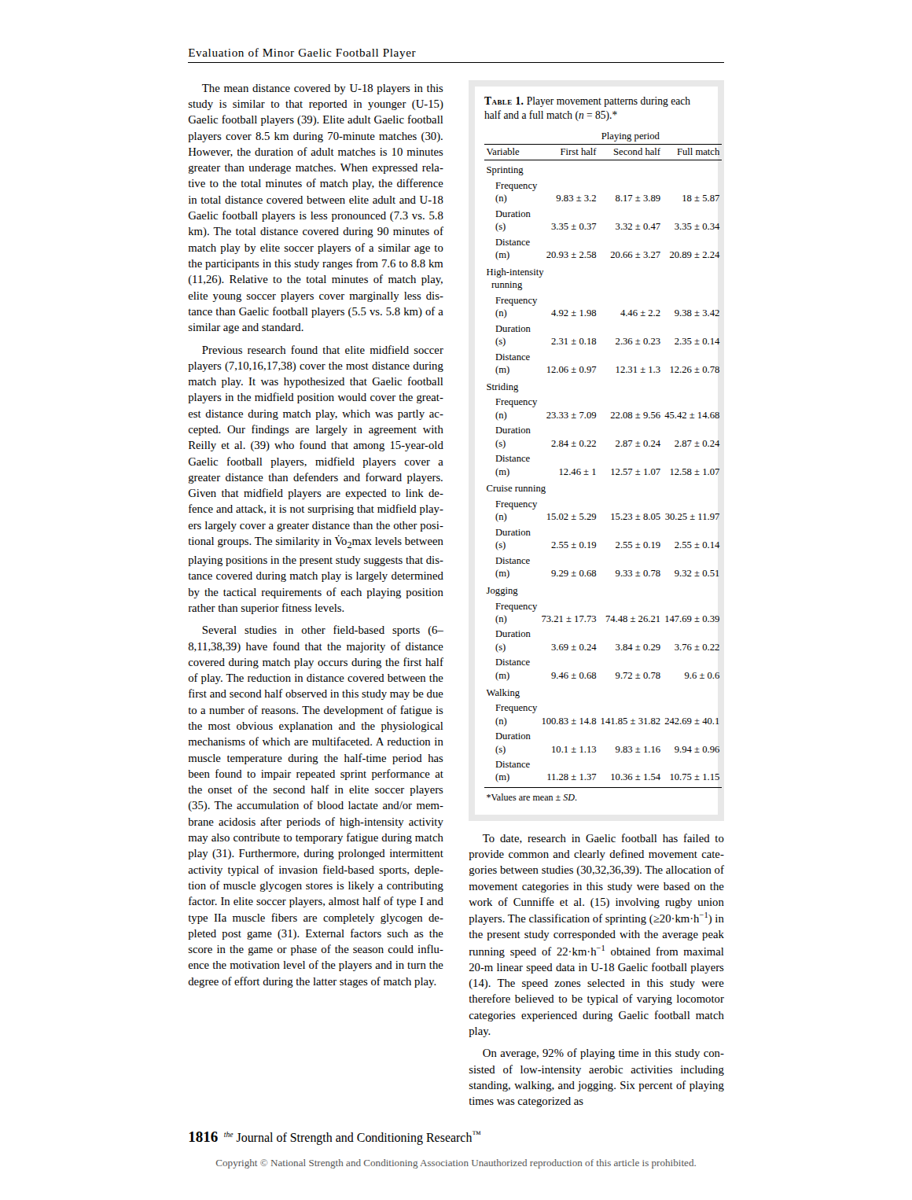Evaluation of Minor Gaelic Football Player
The mean distance covered by U-18 players in this study is similar to that reported in younger (U-15) Gaelic football players (39). Elite adult Gaelic football players cover 8.5 km during 70-minute matches (30). However, the duration of adult matches is 10 minutes greater than underage matches. When expressed relative to the total minutes of match play, the difference in total distance covered between elite adult and U-18 Gaelic football players is less pronounced (7.3 vs. 5.8 km). The total distance covered during 90 minutes of match play by elite soccer players of a similar age to the participants in this study ranges from 7.6 to 8.8 km (11,26). Relative to the total minutes of match play, elite young soccer players cover marginally less distance than Gaelic football players (5.5 vs. 5.8 km) of a similar age and standard.
Previous research found that elite midfield soccer players (7,10,16,17,38) cover the most distance during match play. It was hypothesized that Gaelic football players in the midfield position would cover the greatest distance during match play, which was partly accepted. Our findings are largely in agreement with Reilly et al. (39) who found that among 15-year-old Gaelic football players, midfield players cover a greater distance than defenders and forward players. Given that midfield players are expected to link defence and attack, it is not surprising that midfield players largely cover a greater distance than the other positional groups. The similarity in V̇o2max levels between playing positions in the present study suggests that distance covered during match play is largely determined by the tactical requirements of each playing position rather than superior fitness levels.
Several studies in other field-based sports (6–8,11,38,39) have found that the majority of distance covered during match play occurs during the first half of play. The reduction in distance covered between the first and second half observed in this study may be due to a number of reasons. The development of fatigue is the most obvious explanation and the physiological mechanisms of which are multifaceted. A reduction in muscle temperature during the half-time period has been found to impair repeated sprint performance at the onset of the second half in elite soccer players (35). The accumulation of blood lactate and/or membrane acidosis after periods of high-intensity activity may also contribute to temporary fatigue during match play (31). Furthermore, during prolonged intermittent activity typical of invasion field-based sports, depletion of muscle glycogen stores is likely a contributing factor. In elite soccer players, almost half of type I and type IIa muscle fibers are completely glycogen depleted post game (31). External factors such as the score in the game or phase of the season could influence the motivation level of the players and in turn the degree of effort during the latter stages of match play.
Table 1. Player movement patterns during each half and a full match (n = 85).*
| | Playing period |
| --- | --- |
| Variable | First half | Second half | Full match |
| Sprinting |
| Frequency (n) | 9.83 ± 3.2 | 8.17 ± 3.89 | 18 ± 5.87 |
| Duration (s) | 3.35 ± 0.37 | 3.32 ± 0.47 | 3.35 ± 0.34 |
| Distance (m) | 20.93 ± 2.58 | 20.66 ± 3.27 | 20.89 ± 2.24 |
| High-intensity running |
| Frequency (n) | 4.92 ± 1.98 | 4.46 ± 2.2 | 9.38 ± 3.42 |
| Duration (s) | 2.31 ± 0.18 | 2.36 ± 0.23 | 2.35 ± 0.14 |
| Distance (m) | 12.06 ± 0.97 | 12.31 ± 1.3 | 12.26 ± 0.78 |
| Striding |
| Frequency (n) | 23.33 ± 7.09 | 22.08 ± 9.56 | 45.42 ± 14.68 |
| Duration (s) | 2.84 ± 0.22 | 2.87 ± 0.24 | 2.87 ± 0.24 |
| Distance (m) | 12.46 ± 1 | 12.57 ± 1.07 | 12.58 ± 1.07 |
| Cruise running |
| Frequency (n) | 15.02 ± 5.29 | 15.23 ± 8.05 | 30.25 ± 11.97 |
| Duration (s) | 2.55 ± 0.19 | 2.55 ± 0.19 | 2.55 ± 0.14 |
| Distance (m) | 9.29 ± 0.68 | 9.33 ± 0.78 | 9.32 ± 0.51 |
| Jogging |
| Frequency (n) | 73.21 ± 17.73 | 74.48 ± 26.21 | 147.69 ± 0.39 |
| Duration (s) | 3.69 ± 0.24 | 3.84 ± 0.29 | 3.76 ± 0.22 |
| Distance (m) | 9.46 ± 0.68 | 9.72 ± 0.78 | 9.6 ± 0.6 |
| Walking |
| Frequency (n) | 100.83 ± 14.8 | 141.85 ± 31.82 | 242.69 ± 40.1 |
| Duration (s) | 10.1 ± 1.13 | 9.83 ± 1.16 | 9.94 ± 0.96 |
| Distance (m) | 11.28 ± 1.37 | 10.36 ± 1.54 | 10.75 ± 1.15 |
*Values are mean ± SD.
To date, research in Gaelic football has failed to provide common and clearly defined movement categories between studies (30,32,36,39). The allocation of movement categories in this study were based on the work of Cunniffe et al. (15) involving rugby union players. The classification of sprinting (≥20·km·h−1) in the present study corresponded with the average peak running speed of 22·km·h−1 obtained from maximal 20-m linear speed data in U-18 Gaelic football players (14). The speed zones selected in this study were therefore believed to be typical of varying locomotor categories experienced during Gaelic football match play.
On average, 92% of playing time in this study consisted of low-intensity aerobic activities including standing, walking, and jogging. Six percent of playing times was categorized as
1816 the Journal of Strength and Conditioning Research™
Copyright © National Strength and Conditioning Association Unauthorized reproduction of this article is prohibited.